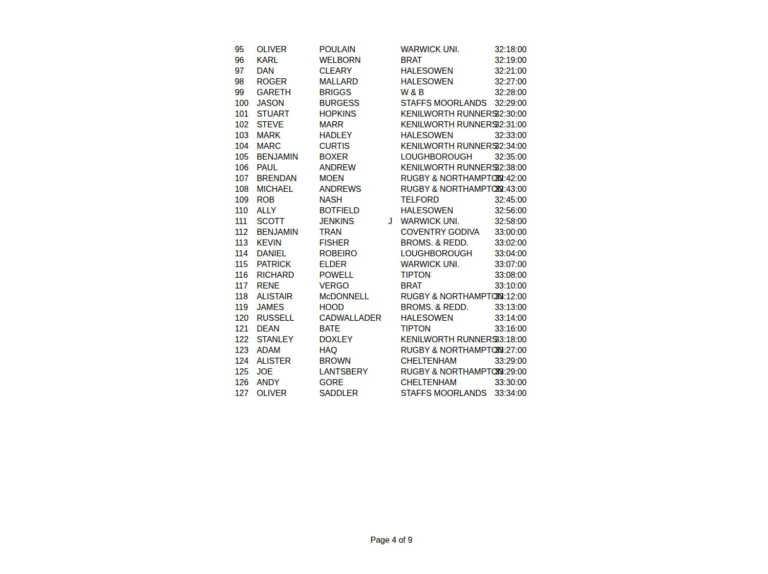| 95 | OLIVER | POULAIN | | WARWICK UNI. | 32:18:00 |
| 96 | KARL | WELBORN | | BRAT | 32:19:00 |
| 97 | DAN | CLEARY | | HALESOWEN | 32:21:00 |
| 98 | ROGER | MALLARD | | HALESOWEN | 32:27:00 |
| 99 | GARETH | BRIGGS | | W & B | 32:28:00 |
| 100 | JASON | BURGESS | | STAFFS MOORLANDS | 32:29:00 |
| 101 | STUART | HOPKINS | | KENILWORTH RUNNERS | 32:30:00 |
| 102 | STEVE | MARR | | KENILWORTH RUNNERS | 32:31:00 |
| 103 | MARK | HADLEY | | HALESOWEN | 32:33:00 |
| 104 | MARC | CURTIS | | KENILWORTH RUNNERS | 32:34:00 |
| 105 | BENJAMIN | BOXER | | LOUGHBOROUGH | 32:35:00 |
| 106 | PAUL | ANDREW | | KENILWORTH RUNNERS | 32:38:00 |
| 107 | BRENDAN | MOEN | | RUGBY & NORTHAMPTON | 32:42:00 |
| 108 | MICHAEL | ANDREWS | | RUGBY & NORTHAMPTON | 32:43:00 |
| 109 | ROB | NASH | | TELFORD | 32:45:00 |
| 110 | ALLY | BOTFIELD | | HALESOWEN | 32:56:00 |
| 111 | SCOTT | JENKINS | J | WARWICK UNI. | 32:58:00 |
| 112 | BENJAMIN | TRAN | | COVENTRY GODIVA | 33:00:00 |
| 113 | KEVIN | FISHER | | BROMS. & REDD. | 33:02:00 |
| 114 | DANIEL | ROBEIRO | | LOUGHBOROUGH | 33:04:00 |
| 115 | PATRICK | ELDER | | WARWICK UNI. | 33:07:00 |
| 116 | RICHARD | POWELL | | TIPTON | 33:08:00 |
| 117 | RENE | VERGO | | BRAT | 33:10:00 |
| 118 | ALISTAIR | McDONNELL | | RUGBY & NORTHAMPTON | 33:12:00 |
| 119 | JAMES | HOOD | | BROMS. & REDD. | 33:13:00 |
| 120 | RUSSELL | CADWALLADER | | HALESOWEN | 33:14:00 |
| 121 | DEAN | BATE | | TIPTON | 33:16:00 |
| 122 | STANLEY | DOXLEY | | KENILWORTH RUNNERS | 33:18:00 |
| 123 | ADAM | HAQ | | RUGBY & NORTHAMPTON | 33:27:00 |
| 124 | ALISTER | BROWN | | CHELTENHAM | 33:29:00 |
| 125 | JOE | LANTSBERY | | RUGBY & NORTHAMPTON | 33:29:00 |
| 126 | ANDY | GORE | | CHELTENHAM | 33:30:00 |
| 127 | OLIVER | SADDLER | | STAFFS MOORLANDS | 33:34:00 |
Page 4 of 9